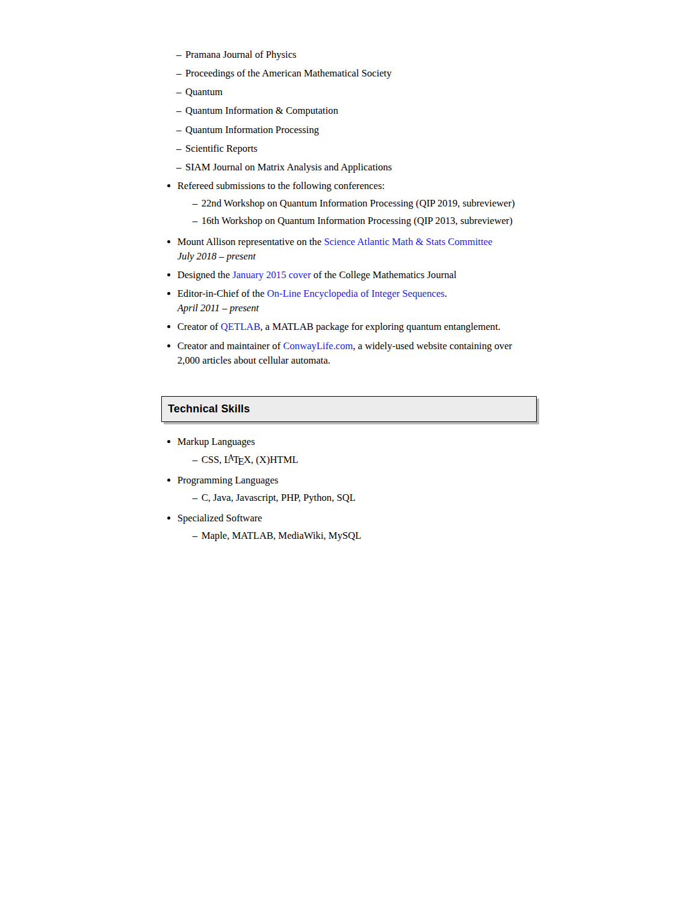Pramana Journal of Physics
Proceedings of the American Mathematical Society
Quantum
Quantum Information & Computation
Quantum Information Processing
Scientific Reports
SIAM Journal on Matrix Analysis and Applications
Refereed submissions to the following conferences:
22nd Workshop on Quantum Information Processing (QIP 2019, subreviewer)
16th Workshop on Quantum Information Processing (QIP 2013, subreviewer)
Mount Allison representative on the Science Atlantic Math & Stats Committee July 2018 – present
Designed the January 2015 cover of the College Mathematics Journal
Editor-in-Chief of the On-Line Encyclopedia of Integer Sequences. April 2011 – present
Creator of QETLAB, a MATLAB package for exploring quantum entanglement.
Creator and maintainer of ConwayLife.com, a widely-used website containing over 2,000 articles about cellular automata.
Technical Skills
Markup Languages
CSS, La TEX, (X)HTML
Programming Languages
C, Java, Javascript, PHP, Python, SQL
Specialized Software
Maple, MATLAB, MediaWiki, MySQL